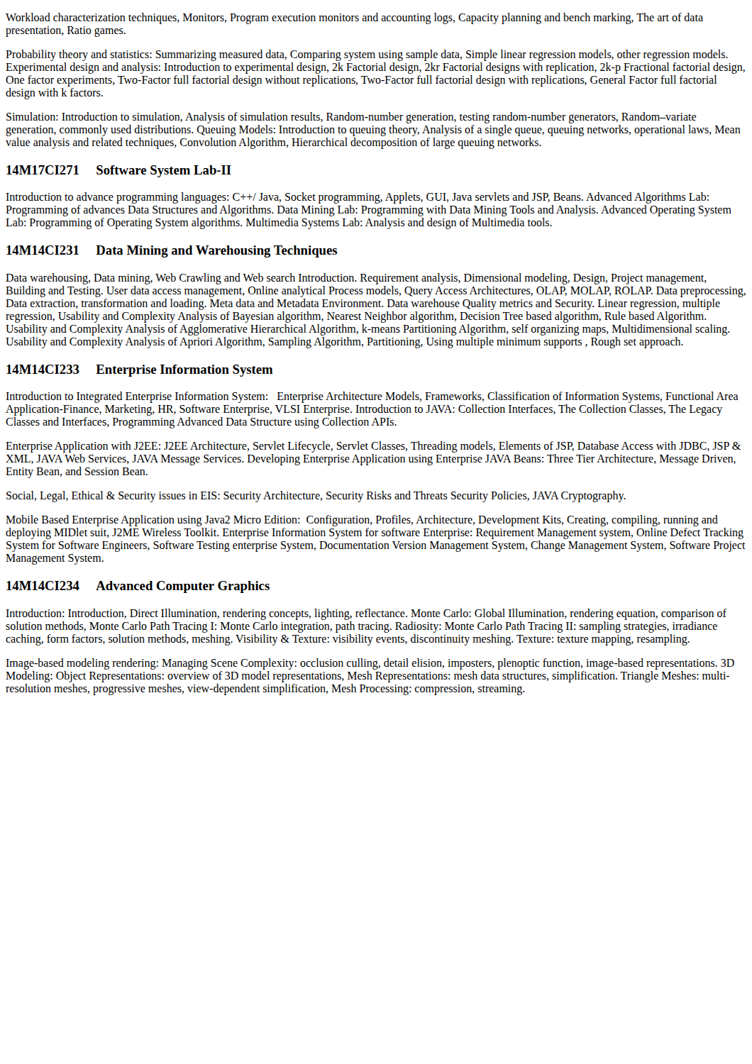Workload characterization techniques, Monitors, Program execution monitors and accounting logs, Capacity planning and bench marking, The art of data presentation, Ratio games.
Probability theory and statistics: Summarizing measured data, Comparing system using sample data, Simple linear regression models, other regression models. Experimental design and analysis: Introduction to experimental design, 2k Factorial design, 2kr Factorial designs with replication, 2k-p Fractional factorial design, One factor experiments, Two-Factor full factorial design without replications, Two-Factor full factorial design with replications, General Factor full factorial design with k factors.
Simulation: Introduction to simulation, Analysis of simulation results, Random-number generation, testing random-number generators, Random–variate generation, commonly used distributions. Queuing Models: Introduction to queuing theory, Analysis of a single queue, queuing networks, operational laws, Mean value analysis and related techniques, Convolution Algorithm, Hierarchical decomposition of large queuing networks.
14M17CI271 Software System Lab-II
Introduction to advance programming languages: C++/ Java, Socket programming, Applets, GUI, Java servlets and JSP, Beans. Advanced Algorithms Lab: Programming of advances Data Structures and Algorithms. Data Mining Lab: Programming with Data Mining Tools and Analysis. Advanced Operating System Lab: Programming of Operating System algorithms. Multimedia Systems Lab: Analysis and design of Multimedia tools.
14M14CI231 Data Mining and Warehousing Techniques
Data warehousing, Data mining, Web Crawling and Web search Introduction. Requirement analysis, Dimensional modeling, Design, Project management, Building and Testing. User data access management, Online analytical Process models, Query Access Architectures, OLAP, MOLAP, ROLAP. Data preprocessing, Data extraction, transformation and loading. Meta data and Metadata Environment. Data warehouse Quality metrics and Security. Linear regression, multiple regression, Usability and Complexity Analysis of Bayesian algorithm, Nearest Neighbor algorithm, Decision Tree based algorithm, Rule based Algorithm. Usability and Complexity Analysis of Agglomerative Hierarchical Algorithm, k-means Partitioning Algorithm, self organizing maps, Multidimensional scaling. Usability and Complexity Analysis of Apriori Algorithm, Sampling Algorithm, Partitioning, Using multiple minimum supports , Rough set approach.
14M14CI233 Enterprise Information System
Introduction to Integrated Enterprise Information System: Enterprise Architecture Models, Frameworks, Classification of Information Systems, Functional Area Application-Finance, Marketing, HR, Software Enterprise, VLSI Enterprise. Introduction to JAVA: Collection Interfaces, The Collection Classes, The Legacy Classes and Interfaces, Programming Advanced Data Structure using Collection APIs.
Enterprise Application with J2EE: J2EE Architecture, Servlet Lifecycle, Servlet Classes, Threading models, Elements of JSP, Database Access with JDBC, JSP & XML, JAVA Web Services, JAVA Message Services. Developing Enterprise Application using Enterprise JAVA Beans: Three Tier Architecture, Message Driven, Entity Bean, and Session Bean.
Social, Legal, Ethical & Security issues in EIS: Security Architecture, Security Risks and Threats Security Policies, JAVA Cryptography.
Mobile Based Enterprise Application using Java2 Micro Edition: Configuration, Profiles, Architecture, Development Kits, Creating, compiling, running and deploying MIDlet suit, J2ME Wireless Toolkit. Enterprise Information System for software Enterprise: Requirement Management system, Online Defect Tracking System for Software Engineers, Software Testing enterprise System, Documentation Version Management System, Change Management System, Software Project Management System.
14M14CI234 Advanced Computer Graphics
Introduction: Introduction, Direct Illumination, rendering concepts, lighting, reflectance. Monte Carlo: Global Illumination, rendering equation, comparison of solution methods, Monte Carlo Path Tracing I: Monte Carlo integration, path tracing. Radiosity: Monte Carlo Path Tracing II: sampling strategies, irradiance caching, form factors, solution methods, meshing. Visibility & Texture: visibility events, discontinuity meshing. Texture: texture mapping, resampling.
Image-based modeling rendering: Managing Scene Complexity: occlusion culling, detail elision, imposters, plenoptic function, image-based representations. 3D Modeling: Object Representations: overview of 3D model representations, Mesh Representations: mesh data structures, simplification. Triangle Meshes: multi-resolution meshes, progressive meshes, view-dependent simplification, Mesh Processing: compression, streaming.